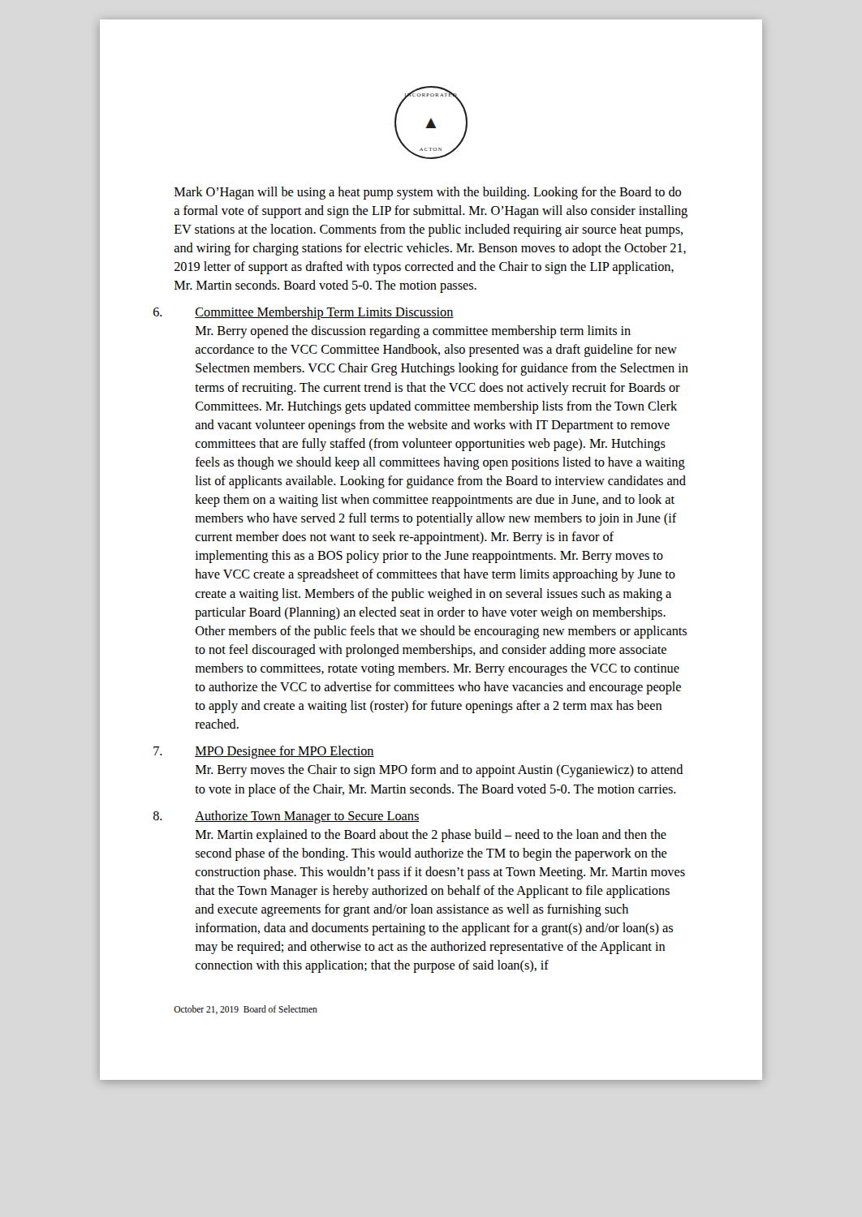INCORPORATED ▲ ACTON
Mark O’Hagan will be using a heat pump system with the building. Looking for the Board to do a formal vote of support and sign the LIP for submittal. Mr. O’Hagan will also consider installing EV stations at the location. Comments from the public included requiring air source heat pumps, and wiring for charging stations for electric vehicles. Mr. Benson moves to adopt the October 21, 2019 letter of support as drafted with typos corrected and the Chair to sign the LIP application, Mr. Martin seconds. Board voted 5-0. The motion passes.
6. Committee Membership Term Limits Discussion
Mr. Berry opened the discussion regarding a committee membership term limits in accordance to the VCC Committee Handbook, also presented was a draft guideline for new Selectmen members. VCC Chair Greg Hutchings looking for guidance from the Selectmen in terms of recruiting. The current trend is that the VCC does not actively recruit for Boards or Committees. Mr. Hutchings gets updated committee membership lists from the Town Clerk and vacant volunteer openings from the website and works with IT Department to remove committees that are fully staffed (from volunteer opportunities web page). Mr. Hutchings feels as though we should keep all committees having open positions listed to have a waiting list of applicants available. Looking for guidance from the Board to interview candidates and keep them on a waiting list when committee reappointments are due in June, and to look at members who have served 2 full terms to potentially allow new members to join in June (if current member does not want to seek re-appointment). Mr. Berry is in favor of implementing this as a BOS policy prior to the June reappointments. Mr. Berry moves to have VCC create a spreadsheet of committees that have term limits approaching by June to create a waiting list. Members of the public weighed in on several issues such as making a particular Board (Planning) an elected seat in order to have voter weigh on memberships. Other members of the public feels that we should be encouraging new members or applicants to not feel discouraged with prolonged memberships, and consider adding more associate members to committees, rotate voting members. Mr. Berry encourages the VCC to continue to authorize the VCC to advertise for committees who have vacancies and encourage people to apply and create a waiting list (roster) for future openings after a 2 term max has been reached.
7. MPO Designee for MPO Election
Mr. Berry moves the Chair to sign MPO form and to appoint Austin (Cyganiewicz) to attend to vote in place of the Chair, Mr. Martin seconds. The Board voted 5-0. The motion carries.
8. Authorize Town Manager to Secure Loans
Mr. Martin explained to the Board about the 2 phase build – need to the loan and then the second phase of the bonding. This would authorize the TM to begin the paperwork on the construction phase. This wouldn’t pass if it doesn’t pass at Town Meeting. Mr. Martin moves that the Town Manager is hereby authorized on behalf of the Applicant to file applications and execute agreements for grant and/or loan assistance as well as furnishing such information, data and documents pertaining to the applicant for a grant(s) and/or loan(s) as may be required; and otherwise to act as the authorized representative of the Applicant in connection with this application; that the purpose of said loan(s), if
October 21, 2019 Board of Selectmen